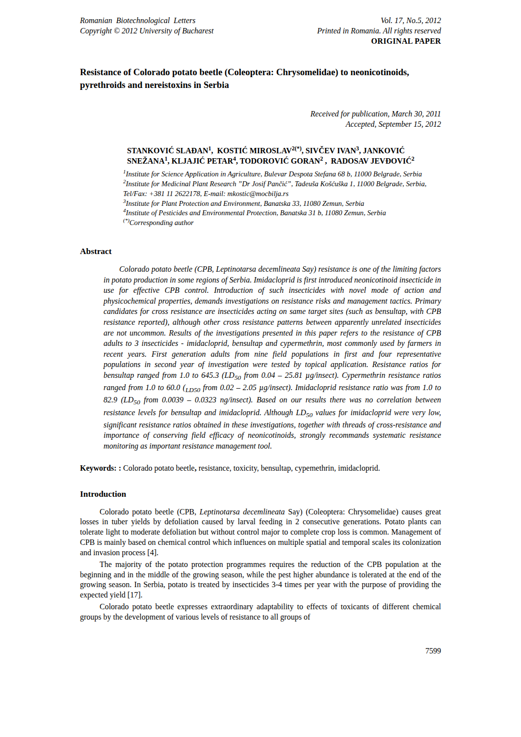Romanian Biotechnological Letters
Copyright © 2012 University of Bucharest
Vol. 17, No.5, 2012
Printed in Romania. All rights reserved
ORIGINAL PAPER
Resistance of Colorado potato beetle (Coleoptera: Chrysomelidae) to neonicotinoids, pyrethroids and nereistoxins in Serbia
Received for publication, March 30, 2011
Accepted, September 15, 2012
Stanković Slađan1, Kostić Miroslav2(*), Sivčev Ivan3, Janković Snežana1, Kljajić Petar4, Todorović Goran2 , Radosav Jevđović2
1Institute for Science Application in Agriculture, Bulevar Despota Stefana 68 b, 11000 Belgrade, Serbia
2Institute for Medicinal Plant Research ”Dr Josif Pančić”, Tadeuša Košćuška 1, 11000 Belgrade, Serbia, Tel/Fax: +381 11 2622178, E-mail: mkostic@mocbilja.rs
3Institute for Plant Protection and Environment, Banatska 33, 11080 Zemun, Serbia
4Institute of Pesticides and Environmental Protection, Banatska 31 b, 11080 Zemun, Serbia
(*)Corresponding author
Abstract
Colorado potato beetle (CPB, Leptinotarsa decemlineata Say) resistance is one of the limiting factors in potato production in some regions of Serbia. Imidacloprid is first introduced neonicotinoid insecticide in use for effective CPB control. Introduction of such insecticides with novel mode of action and physicochemical properties, demands investigations on resistance risks and management tactics. Primary candidates for cross resistance are insecticides acting on same target sites (such as bensultap, with CPB resistance reported), although other cross resistance patterns between apparently unrelated insecticides are not uncommon. Results of the investigations presented in this paper refers to the resistance of CPB adults to 3 insecticides - imidacloprid, bensultap and cypermethrin, most commonly used by farmers in recent years. First generation adults from nine field populations in first and four representative populations in second year of investigation were tested by topical application. Resistance ratios for bensultap ranged from 1.0 to 645.3 (LD50 from 0.04 – 25.81 µg/insect). Cypermethrin resistance ratios ranged from 1.0 to 60.0 (LD50 from 0.02 – 2.05 µg/insect). Imidacloprid resistance ratio was from 1.0 to 82.9 (LD50 from 0.0039 – 0.0323 ng/insect). Based on our results there was no correlation between resistance levels for bensultap and imidacloprid. Although LD50 values for imidacloprid were very low, significant resistance ratios obtained in these investigations, together with threads of cross-resistance and importance of conserving field efficacy of neonicotinoids, strongly recommands systematic resistance monitoring as important resistance management tool.
Keywords: : Colorado potato beetle, resistance, toxicity, bensultap, cypemethrin, imidacloprid.
Introduction
Colorado potato beetle (CPB, Leptinotarsa decemlineata Say) (Coleoptera: Chrysomelidae) causes great losses in tuber yields by defoliation caused by larval feeding in 2 consecutive generations. Potato plants can tolerate light to moderate defoliation but without control major to complete crop loss is common. Management of CPB is mainly based on chemical control which influences on multiple spatial and temporal scales its colonization and invasion process [4].
The majority of the potato protection programmes requires the reduction of the CPB population at the beginning and in the middle of the growing season, while the pest higher abundance is tolerated at the end of the growing season. In Serbia, potato is treated by insecticides 3-4 times per year with the purpose of providing the expected yield [17].
Colorado potato beetle expresses extraordinary adaptability to effects of toxicants of different chemical groups by the development of various levels of resistance to all groups of
7599